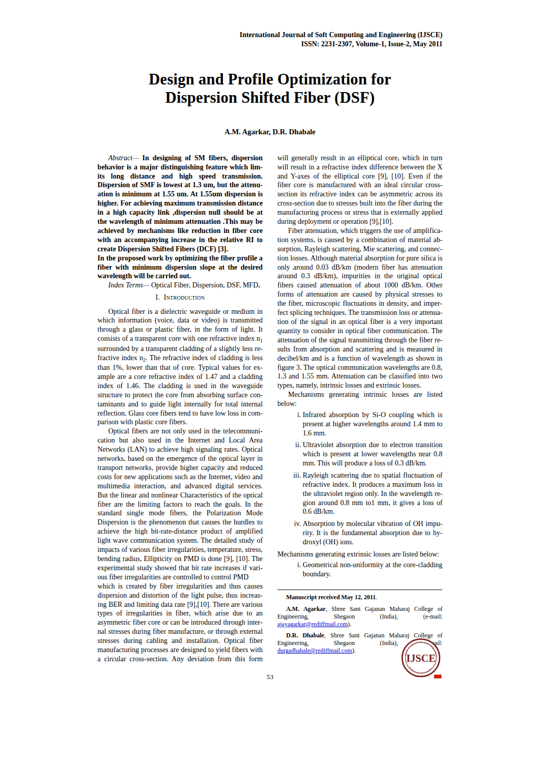International Journal of Soft Computing and Engineering (IJSCE)
ISSN: 2231-2307, Volume-1, Issue-2, May 2011
Design and Profile Optimization for
Dispersion Shifted Fiber (DSF)
A.M. Agarkar, D.R. Dhabale
Abstract— In designing of SM fibers, dispersion behavior is a major distinguishing feature which limits long distance and high speed transmission. Dispersion of SMF is lowest at 1.3 um, but the attenuation is minimum at 1.55 um. At 1.55um dispersion is higher. For achieving maximum transmission distance in a high capacity link ,dispersion null should be at the wavelength of minimum attenuation .This may be achieved by mechanisms like reduction in fiber core with an accompanying increase in the relative RI to create Dispersion Shifted Fibers (DCF) [3].
In the proposed work by optimizing the fiber profile a fiber with minimum dispersion slope at the desired wavelength will be carried out.
Index Terms— Optical Fiber, Dispersion, DSF, MFD.
I. Introduction
Optical fiber is a dielectric waveguide or medium in which information (voice, data or video) is transmitted through a glass or plastic fiber, in the form of light. It consists of a transparent core with one refractive index n1 surrounded by a transparent cladding of a slightly less refractive index n2. The refractive index of cladding is less than 1%, lower than that of core. Typical values for example are a core refractive index of 1.47 and a cladding index of 1.46. The cladding is used in the waveguide structure to protect the core from absorbing surface contaminants and to guide light internally for total internal reflection. Glass core fibers tend to have low loss in comparison with plastic core fibers.
Optical fibers are not only used in the telecommunication but also used in the Internet and Local Area Networks (LAN) to achieve high signaling rates. Optical networks, based on the emergence of the optical layer in transport networks, provide higher capacity and reduced costs for new applications such as the Internet, video and multimedia interaction, and advanced digital services. But the linear and nonlinear Characteristics of the optical fiber are the limiting factors to reach the goals. In the standard single mode fibers, the Polarization Mode Dispersion is the phenomenon that causes the hurdles to achieve the high bit-rate-distance product of amplified light wave communication system. The detailed study of impacts of various fiber irregularities, temperature, stress, bending radius, Ellipticity on PMD is done [9], [10]. The experimental study showed that bit rate increases if various fiber irregularities are controlled to control PMD
which is created by fiber irregularities and thus causes dispersion and distortion of the light pulse, thus increasing BER and limiting data rate [9],[10]. There are various types of irregularities in fiber, which arise due to an asymmetric fiber core or can be introduced through internal stresses during fiber manufacture, or through external stresses during cabling and installation. Optical fiber manufacturing processes are designed to yield fibers with a circular cross-section. Any deviation from this form will generally result in an elliptical core, which in turn will result in a refractive index difference between the X and Y-axes of the elliptical core [9], [10]. Even if the fiber core is manufactured with an ideal circular cross-section its refractive index can be asymmetric across its cross-section due to stresses built into the fiber during the manufacturing process or stress that is externally applied during deployment or operation [9],[10].
Fiber attenuation, which triggers the use of amplification systems, is caused by a combination of material absorption, Rayleigh scattering, Mie scattering, and connection losses. Although material absorption for pure silica is only around 0.03 dB/km (modern fiber has attenuation around 0.3 dB/km), impurities in the original optical fibers caused attenuation of about 1000 dB/km. Other forms of attenuation are caused by physical stresses to the fiber, microscopic fluctuations in density, and imperfect splicing techniques. The transmission loss or attenuation of the signal in an optical fiber is a very important quantity to consider in optical fiber communication. The attenuation of the signal transmitting through the fiber results from absorption and scattering and is measured in decibel/km and is a function of wavelength as shown in figure 3. The optical communication wavelengths are 0.8, 1.3 and 1.55 mm. Attenuation can be classified into two types, namely, intrinsic losses and extrinsic losses.
Mechanisms generating intrinsic losses are listed below:
Infrared absorption by Si-O coupling which is present at higher wavelengths around 1.4 mm to 1.6 mm.
Ultraviolet absorption due to electron transition which is present at lower wavelengths near 0.8 mm. This will produce a loss of 0.3 dB/km.
Rayleigh scattering due to spatial fluctuation of refractive index. It produces a maximum loss in the ultraviolet region only. In the wavelength region around 0.8 mm to1 mm, it gives a loss of 0.6 dB/km.
Absorption by molecular vibration of OH impurity. It is the fundamental absorption due to hydroxyl (OH) ions.
Mechanisms generating extrinsic losses are listed below:
Geometrical non-uniformity at the core-cladding boundary.
Manuscript received May 12, 2011.
A.M. Agarkar, Shree Sant Gajanan Maharaj College of Engineering, Shegaon (India), (e-mail: ajayagarkar@rediffmail.com).
D.R. Dhabale, Shree Sant Gajanan Maharaj College of Engineering, Shegaon (India), (e-mail: durgadhabale@rediffmail.com).
IJSCE Soft Computing and Engineering Exploring Innovation
53